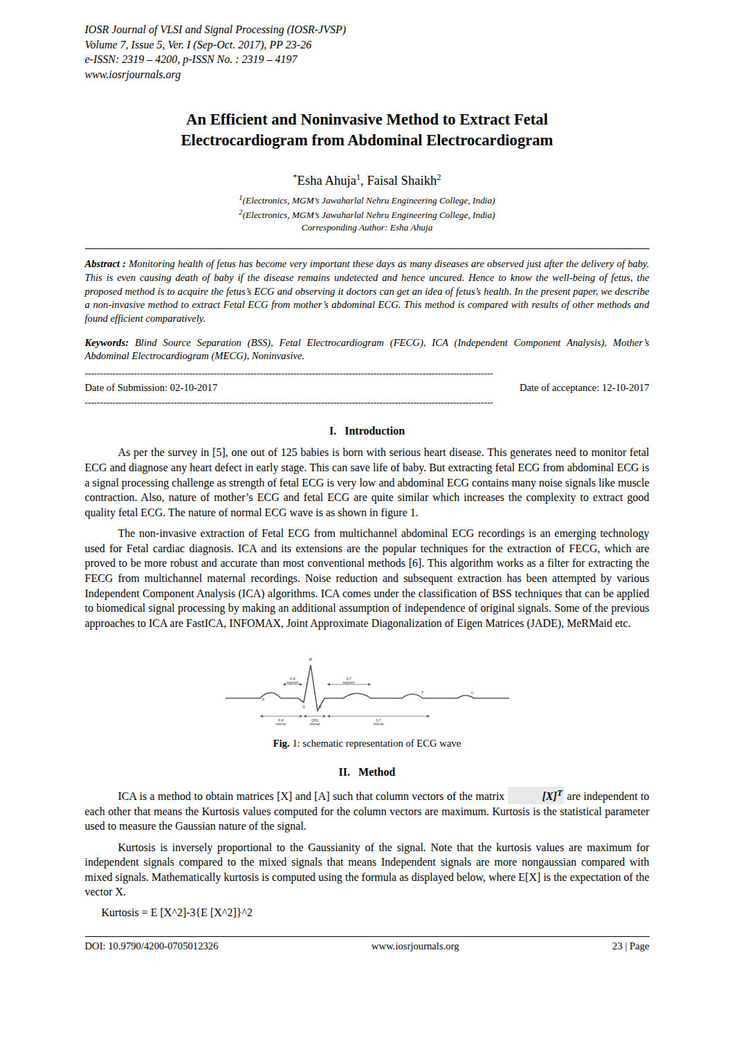IOSR Journal of VLSI and Signal Processing (IOSR-JVSP)
Volume 7, Issue 5, Ver. I (Sep-Oct. 2017), PP 23-26
e-ISSN: 2319 – 4200, p-ISSN No. : 2319 – 4197
www.iosrjournals.org
An Efficient and Noninvasive Method to Extract Fetal
Electrocardiogram from Abdominal Electrocardiogram
*Esha Ahuja1, Faisal Shaikh2
1(Electronics, MGM’s Jawaharlal Nehru Engineering College, India)
2(Electronics, MGM’s Jawaharlal Nehru Engineering College, India)
Corresponding Author: Esha Ahuja
Abstract : Monitoring health of fetus has become very important these days as many diseases are observed just after the delivery of baby. This is even causing death of baby if the disease remains undetected and hence uncured. Hence to know the well-being of fetus, the proposed method is to acquire the fetus’s ECG and observing it doctors can get an idea of fetus’s health. In the present paper, we describe a non-invasive method to extract Fetal ECG from mother’s abdominal ECG. This method is compared with results of other methods and found efficient comparatively.
Keywords: Blind Source Separation (BSS), Fetal Electrocardiogram (FECG), ICA (Independent Component Analysis), Mother’s Abdominal Electrocardiogram (MECG), Noninvasive.
-------------------------------------------------------------------------------------------------------------------------------------
Date of Submission: 02-10-2017 Date of acceptance: 12-10-2017
-------------------------------------------------------------------------------------------------------------------------------------
I. Introduction
As per the survey in [5], one out of 125 babies is born with serious heart disease. This generates need to monitor fetal ECG and diagnose any heart defect in early stage. This can save life of baby. But extracting fetal ECG from abdominal ECG is a signal processing challenge as strength of fetal ECG is very low and abdominal ECG contains many noise signals like muscle contraction. Also, nature of mother’s ECG and fetal ECG are quite similar which increases the complexity to extract good quality fetal ECG. The nature of normal ECG wave is as shown in figure 1.
The non-invasive extraction of Fetal ECG from multichannel abdominal ECG recordings is an emerging technology used for Fetal cardiac diagnosis. ICA and its extensions are the popular techniques for the extraction of FECG, which are proved to be more robust and accurate than most conventional methods [6]. This algorithm works as a filter for extracting the FECG from multichannel maternal recordings. Noise reduction and subsequent extraction has been attempted by various Independent Component Analysis (ICA) algorithms. ICA comes under the classification of BSS techniques that can be applied to biomedical signal processing by making an additional assumption of independence of original signals. Some of the previous approaches to ICA are FastICA, INFOMAX, Joint Approximate Diagonalization of Eigen Matrices (JADE), MeRMaid etc.
R P Q S T U P-R segment S-T segment P-R interval QRS interval S-T interval
Fig. 1: schematic representation of ECG wave
II. Method
ICA is a method to obtain matrices [X] and [A] such that column vectors of the matrix [X]T are independent to each other that means the Kurtosis values computed for the column vectors are maximum. Kurtosis is the statistical parameter used to measure the Gaussian nature of the signal.
Kurtosis is inversely proportional to the Gaussianity of the signal. Note that the kurtosis values are maximum for independent signals compared to the mixed signals that means Independent signals are more nongaussian compared with mixed signals. Mathematically kurtosis is computed using the formula as displayed below, where E[X] is the expectation of the vector X.
Kurtosis = E [X^2]-3{E [X^2]}^2
DOI: 10.9790/4200-0705012326 www.iosrjournals.org 23 | Page